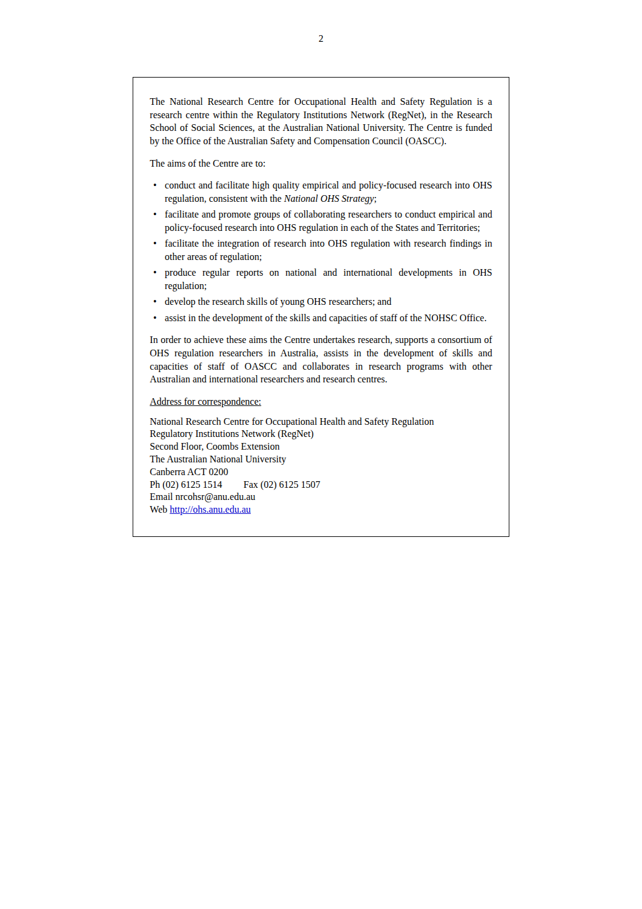2
The National Research Centre for Occupational Health and Safety Regulation is a research centre within the Regulatory Institutions Network (RegNet), in the Research School of Social Sciences, at the Australian National University. The Centre is funded by the Office of the Australian Safety and Compensation Council (OASCC).
The aims of the Centre are to:
conduct and facilitate high quality empirical and policy-focused research into OHS regulation, consistent with the National OHS Strategy;
facilitate and promote groups of collaborating researchers to conduct empirical and policy-focused research into OHS regulation in each of the States and Territories;
facilitate the integration of research into OHS regulation with research findings in other areas of regulation;
produce regular reports on national and international developments in OHS regulation;
develop the research skills of young OHS researchers; and
assist in the development of the skills and capacities of staff of the NOHSC Office.
In order to achieve these aims the Centre undertakes research, supports a consortium of OHS regulation researchers in Australia, assists in the development of skills and capacities of staff of OASCC and collaborates in research programs with other Australian and international researchers and research centres.
Address for correspondence:
National Research Centre for Occupational Health and Safety Regulation
Regulatory Institutions Network (RegNet)
Second Floor, Coombs Extension
The Australian National University
Canberra ACT 0200
Ph (02) 6125 1514 Fax (02) 6125 1507
Email nrcohsr@anu.edu.au
Web http://ohs.anu.edu.au